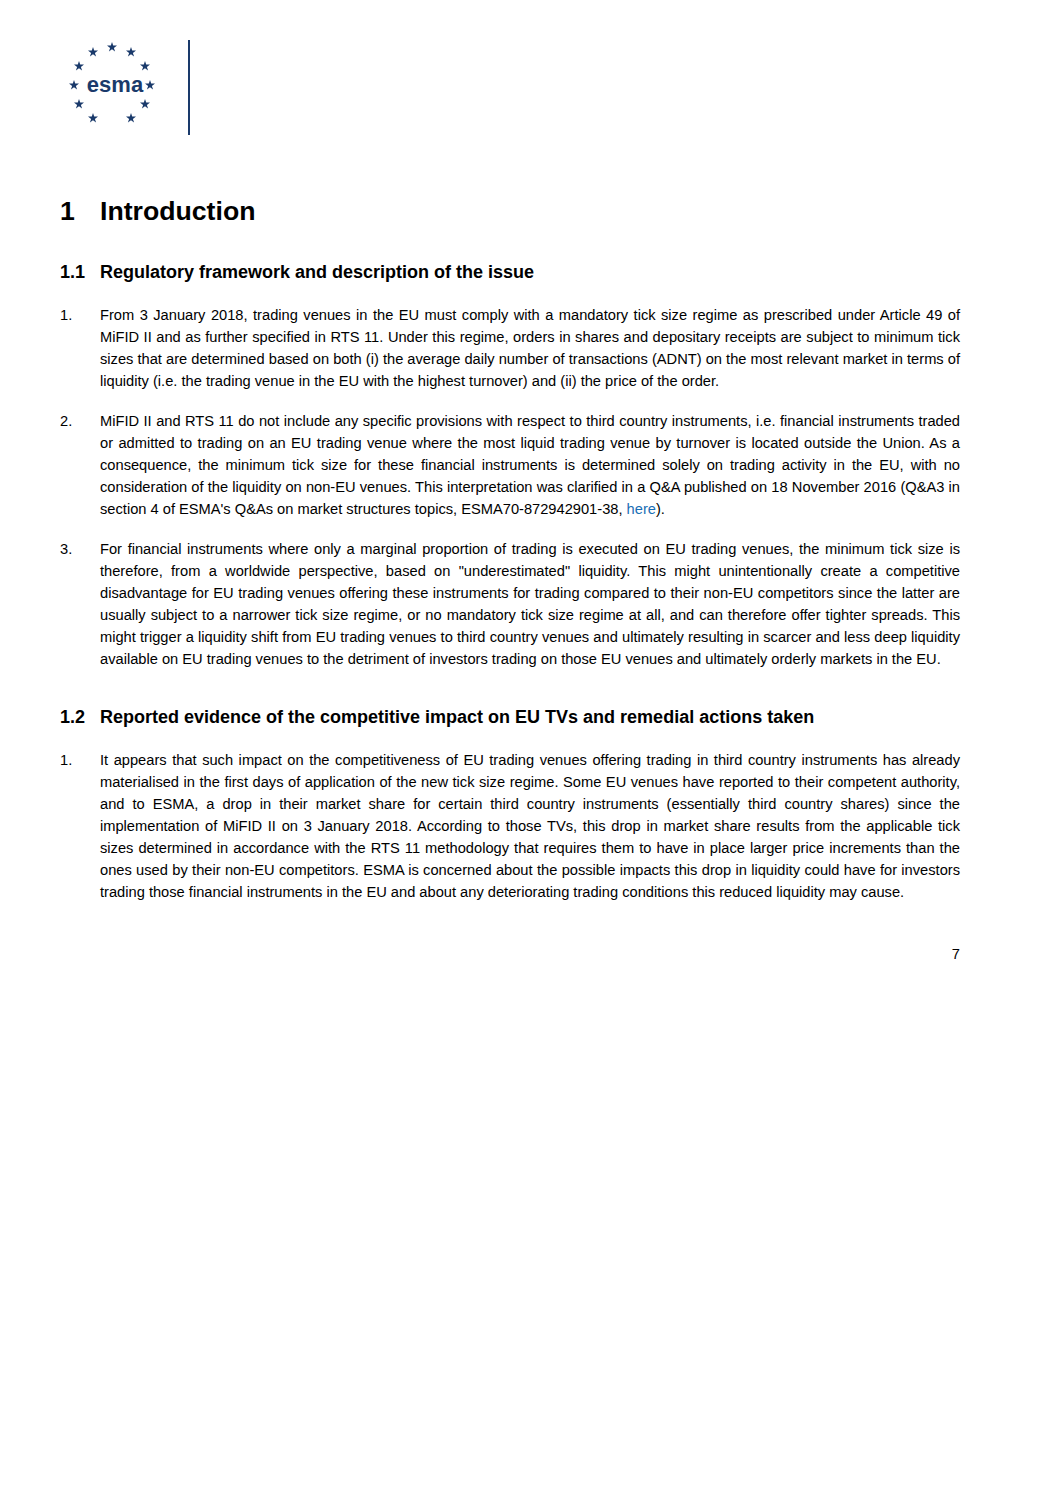esma
1 Introduction
1.1 Regulatory framework and description of the issue
From 3 January 2018, trading venues in the EU must comply with a mandatory tick size regime as prescribed under Article 49 of MiFID II and as further specified in RTS 11. Under this regime, orders in shares and depositary receipts are subject to minimum tick sizes that are determined based on both (i) the average daily number of transactions (ADNT) on the most relevant market in terms of liquidity (i.e. the trading venue in the EU with the highest turnover) and (ii) the price of the order.
MiFID II and RTS 11 do not include any specific provisions with respect to third country instruments, i.e. financial instruments traded or admitted to trading on an EU trading venue where the most liquid trading venue by turnover is located outside the Union. As a consequence, the minimum tick size for these financial instruments is determined solely on trading activity in the EU, with no consideration of the liquidity on non-EU venues. This interpretation was clarified in a Q&A published on 18 November 2016 (Q&A3 in section 4 of ESMA's Q&As on market structures topics, ESMA70-872942901-38, here).
For financial instruments where only a marginal proportion of trading is executed on EU trading venues, the minimum tick size is therefore, from a worldwide perspective, based on "underestimated" liquidity. This might unintentionally create a competitive disadvantage for EU trading venues offering these instruments for trading compared to their non-EU competitors since the latter are usually subject to a narrower tick size regime, or no mandatory tick size regime at all, and can therefore offer tighter spreads. This might trigger a liquidity shift from EU trading venues to third country venues and ultimately resulting in scarcer and less deep liquidity available on EU trading venues to the detriment of investors trading on those EU venues and ultimately orderly markets in the EU.
1.2 Reported evidence of the competitive impact on EU TVs and remedial actions taken
It appears that such impact on the competitiveness of EU trading venues offering trading in third country instruments has already materialised in the first days of application of the new tick size regime. Some EU venues have reported to their competent authority, and to ESMA, a drop in their market share for certain third country instruments (essentially third country shares) since the implementation of MiFID II on 3 January 2018. According to those TVs, this drop in market share results from the applicable tick sizes determined in accordance with the RTS 11 methodology that requires them to have in place larger price increments than the ones used by their non-EU competitors. ESMA is concerned about the possible impacts this drop in liquidity could have for investors trading those financial instruments in the EU and about any deteriorating trading conditions this reduced liquidity may cause.
7